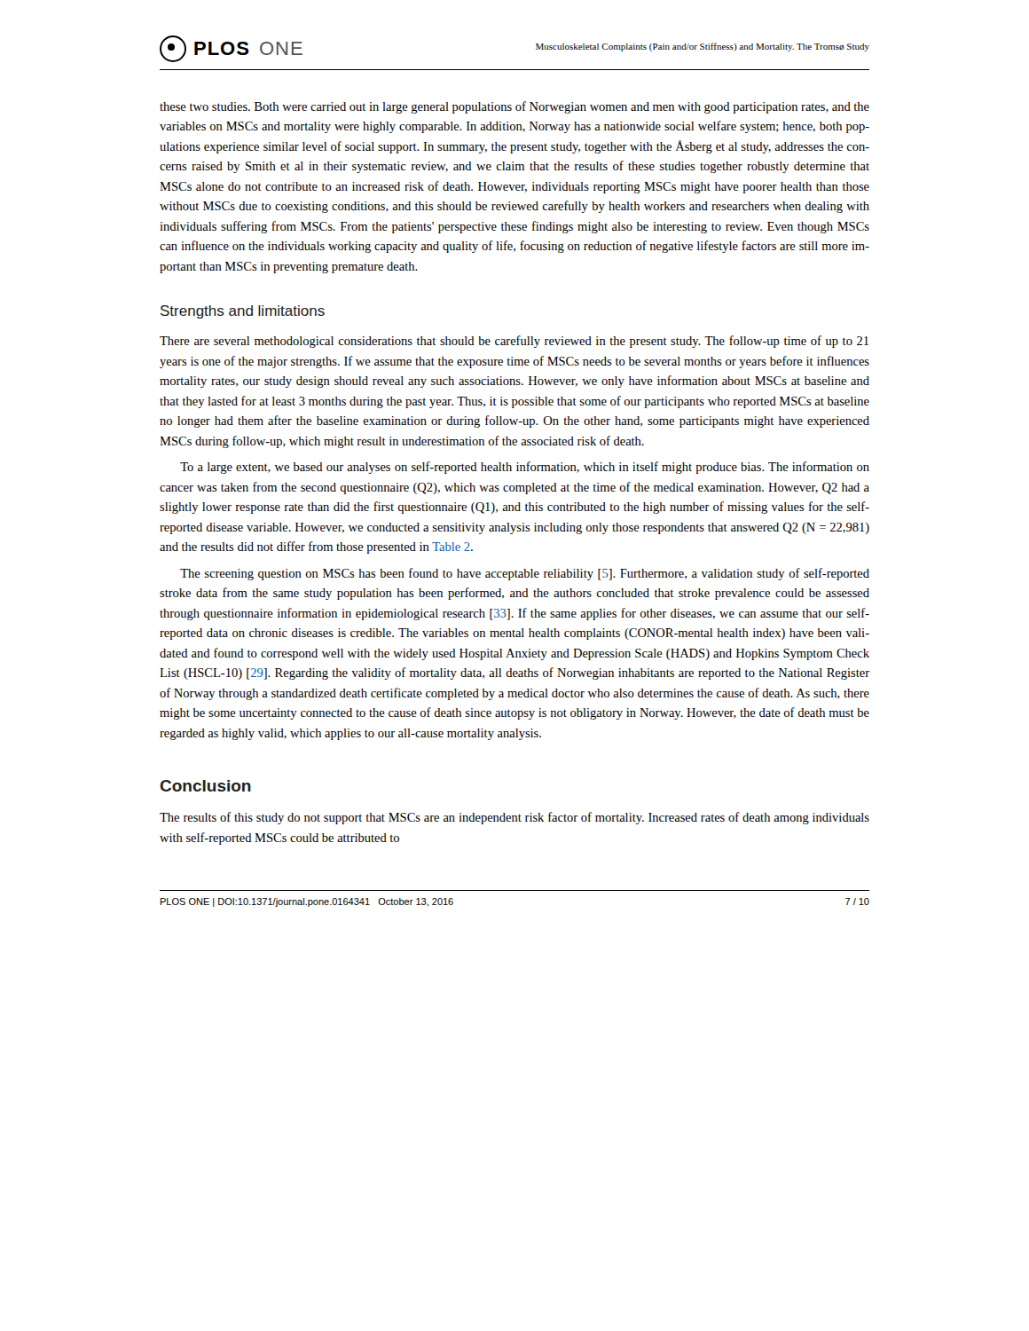PLOS ONE
Musculoskeletal Complaints (Pain and/or Stiffness) and Mortality. The Tromsø Study
these two studies. Both were carried out in large general populations of Norwegian women and men with good participation rates, and the variables on MSCs and mortality were highly comparable. In addition, Norway has a nationwide social welfare system; hence, both populations experience similar level of social support. In summary, the present study, together with the Åsberg et al study, addresses the concerns raised by Smith et al in their systematic review, and we claim that the results of these studies together robustly determine that MSCs alone do not contribute to an increased risk of death. However, individuals reporting MSCs might have poorer health than those without MSCs due to coexisting conditions, and this should be reviewed carefully by health workers and researchers when dealing with individuals suffering from MSCs. From the patients' perspective these findings might also be interesting to review. Even though MSCs can influence on the individuals working capacity and quality of life, focusing on reduction of negative lifestyle factors are still more important than MSCs in preventing premature death.
Strengths and limitations
There are several methodological considerations that should be carefully reviewed in the present study. The follow-up time of up to 21 years is one of the major strengths. If we assume that the exposure time of MSCs needs to be several months or years before it influences mortality rates, our study design should reveal any such associations. However, we only have information about MSCs at baseline and that they lasted for at least 3 months during the past year. Thus, it is possible that some of our participants who reported MSCs at baseline no longer had them after the baseline examination or during follow-up. On the other hand, some participants might have experienced MSCs during follow-up, which might result in underestimation of the associated risk of death.
To a large extent, we based our analyses on self-reported health information, which in itself might produce bias. The information on cancer was taken from the second questionnaire (Q2), which was completed at the time of the medical examination. However, Q2 had a slightly lower response rate than did the first questionnaire (Q1), and this contributed to the high number of missing values for the self-reported disease variable. However, we conducted a sensitivity analysis including only those respondents that answered Q2 (N = 22,981) and the results did not differ from those presented in Table 2.
The screening question on MSCs has been found to have acceptable reliability [5]. Furthermore, a validation study of self-reported stroke data from the same study population has been performed, and the authors concluded that stroke prevalence could be assessed through questionnaire information in epidemiological research [33]. If the same applies for other diseases, we can assume that our self-reported data on chronic diseases is credible. The variables on mental health complaints (CONOR-mental health index) have been validated and found to correspond well with the widely used Hospital Anxiety and Depression Scale (HADS) and Hopkins Symptom Check List (HSCL-10) [29]. Regarding the validity of mortality data, all deaths of Norwegian inhabitants are reported to the National Register of Norway through a standardized death certificate completed by a medical doctor who also determines the cause of death. As such, there might be some uncertainty connected to the cause of death since autopsy is not obligatory in Norway. However, the date of death must be regarded as highly valid, which applies to our all-cause mortality analysis.
Conclusion
The results of this study do not support that MSCs are an independent risk factor of mortality. Increased rates of death among individuals with self-reported MSCs could be attributed to
PLOS ONE | DOI:10.1371/journal.pone.0164341 October 13, 2016
7 / 10